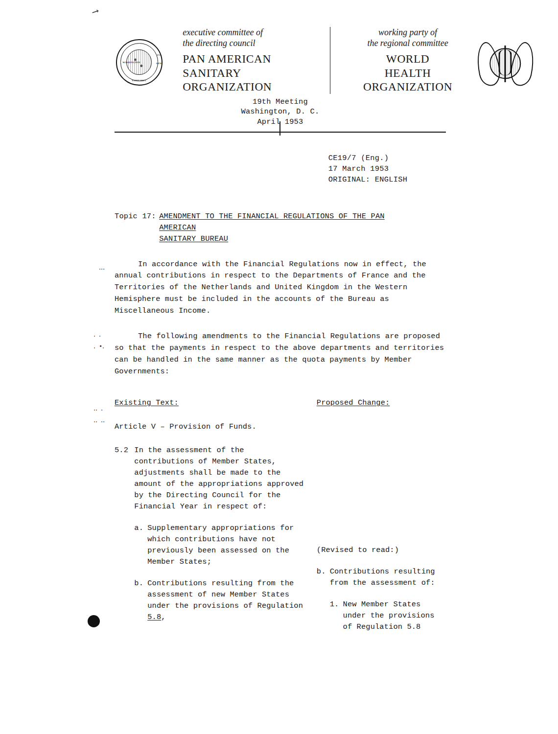⟶
․․․
․ ․
․ •․
․․ ․
․․ ․․
SANITARIA PANAMERICANA WASHINGTON OFICINA
executive committee of
the directing council
PAN AMERICAN
SANITARY
ORGANIZATION
working party of
the regional committee
WORLD
HEALTH
ORGANIZATION
19th Meeting Washington, D. C. April 1953
CE19/7 (Eng.)
17 March 1953
ORIGINAL: ENGLISH
Topic 17: AMENDMENT TO THE FINANCIAL REGULATIONS OF THE PAN AMERICAN
SANITARY BUREAU
In accordance with the Financial Regulations now in effect, the annual contributions in respect to the Departments of France and the Territories of the Netherlands and United Kingdom in the Western Hemisphere must be included in the accounts of the Bureau as Miscellaneous Income.
The following amendments to the Financial Regulations are proposed so that the payments in respect to the above departments and territories can be handled in the same manner as the quota payments by Member Governments:
Existing Text:
Article V – Provision of Funds.
5.2
In the assessment of the contributions of Member States, adjustments shall be made to the amount of the appropriations approved by the Directing Council for the Financial Year in respect of:
a.
Supplementary appropriations for which contributions have not previously been assessed on the Member States;
b.
Contributions resulting from the assessment of new Member States under the provisions of Regulation 5.8,
Proposed Change:
(Revised to read:)
b.
Contributions resulting from the assessment of:
1.
New Member States under the provisions of Regulation 5.8